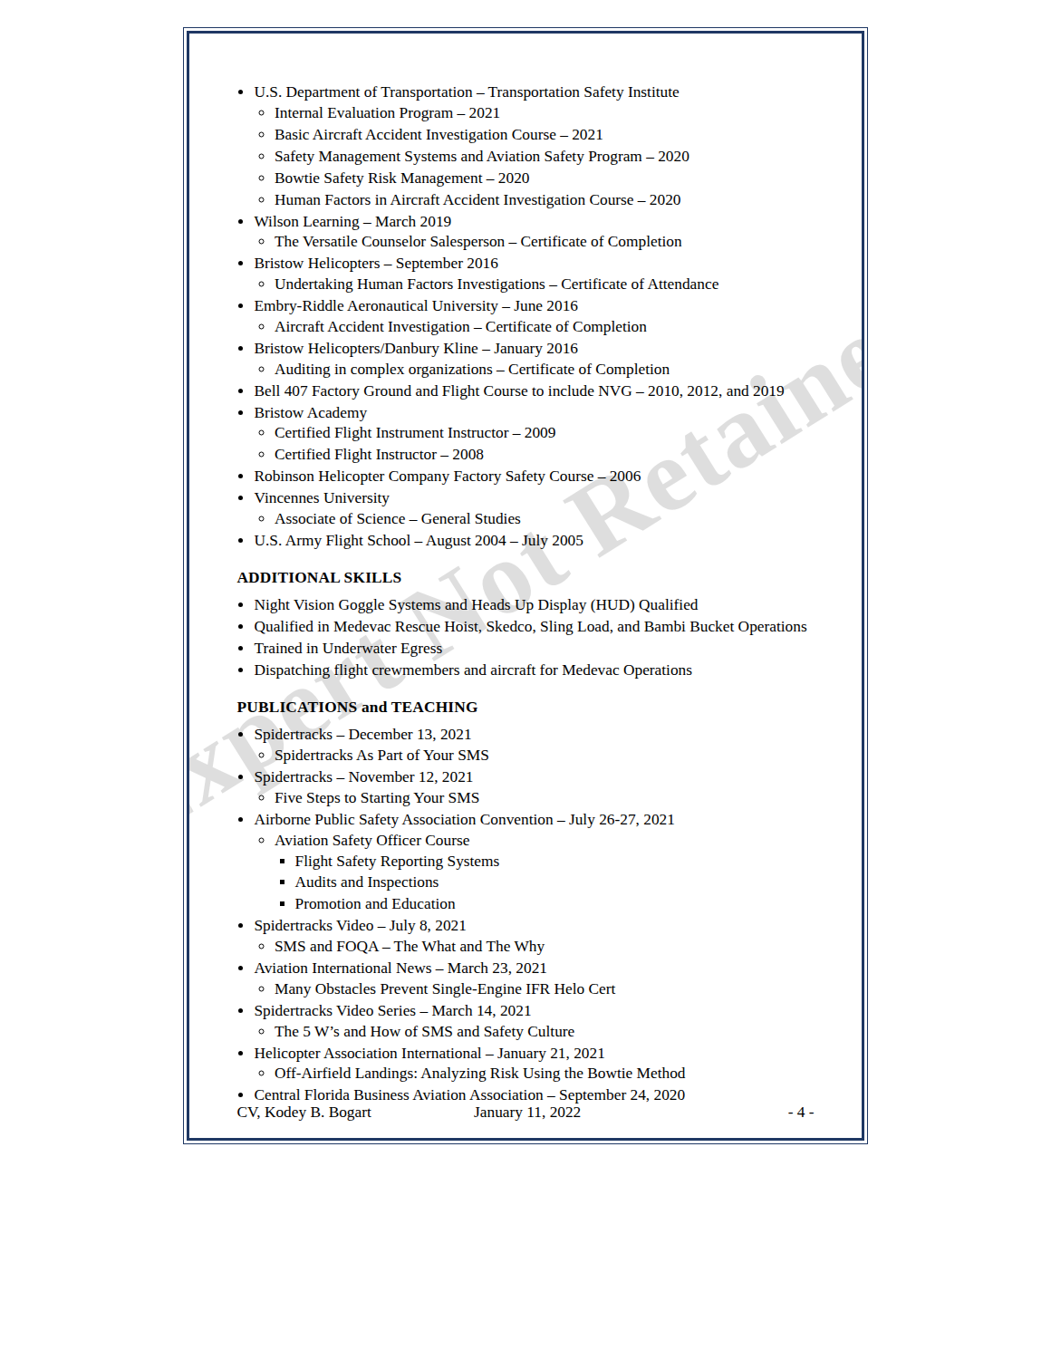Expert Not Retained
U.S. Department of Transportation – Transportation Safety Institute
Internal Evaluation Program – 2021
Basic Aircraft Accident Investigation Course – 2021
Safety Management Systems and Aviation Safety Program – 2020
Bowtie Safety Risk Management – 2020
Human Factors in Aircraft Accident Investigation Course – 2020
Wilson Learning – March 2019
The Versatile Counselor Salesperson – Certificate of Completion
Bristow Helicopters – September 2016
Undertaking Human Factors Investigations – Certificate of Attendance
Embry-Riddle Aeronautical University – June 2016
Aircraft Accident Investigation – Certificate of Completion
Bristow Helicopters/Danbury Kline – January 2016
Auditing in complex organizations – Certificate of Completion
Bell 407 Factory Ground and Flight Course to include NVG – 2010, 2012, and 2019
Bristow Academy
Certified Flight Instrument Instructor – 2009
Certified Flight Instructor – 2008
Robinson Helicopter Company Factory Safety Course – 2006
Vincennes University
Associate of Science – General Studies
U.S. Army Flight School – August 2004 – July 2005
ADDITIONAL SKILLS
Night Vision Goggle Systems and Heads Up Display (HUD) Qualified
Qualified in Medevac Rescue Hoist, Skedco, Sling Load, and Bambi Bucket Operations
Trained in Underwater Egress
Dispatching flight crewmembers and aircraft for Medevac Operations
PUBLICATIONS and TEACHING
Spidertracks – December 13, 2021
Spidertracks As Part of Your SMS
Spidertracks – November 12, 2021
Five Steps to Starting Your SMS
Airborne Public Safety Association Convention – July 26-27, 2021
Aviation Safety Officer Course
Flight Safety Reporting Systems
Audits and Inspections
Promotion and Education
Spidertracks Video – July 8, 2021
SMS and FOQA – The What and The Why
Aviation International News – March 23, 2021
Many Obstacles Prevent Single-Engine IFR Helo Cert
Spidertracks Video Series – March 14, 2021
The 5 W’s and How of SMS and Safety Culture
Helicopter Association International – January 21, 2021
Off-Airfield Landings: Analyzing Risk Using the Bowtie Method
Central Florida Business Aviation Association – September 24, 2020
CV, Kodey B. Bogart
January 11, 2022
- 4 -